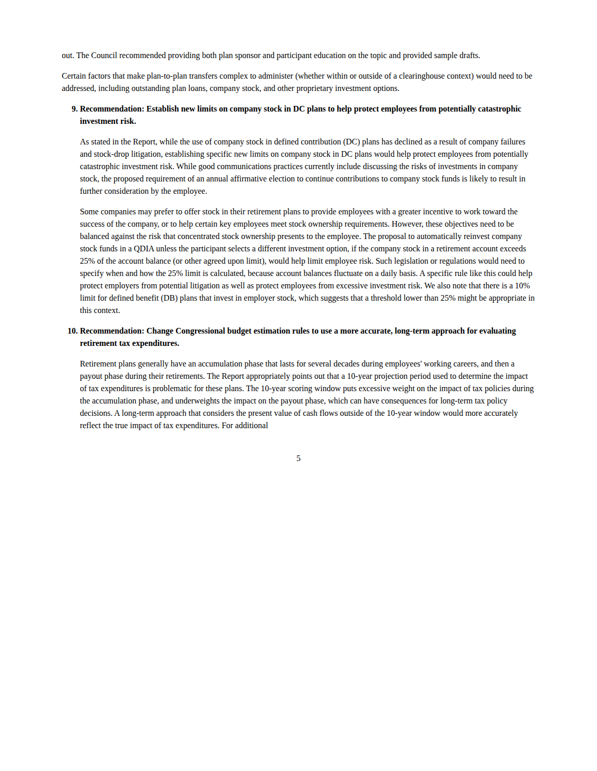out. The Council recommended providing both plan sponsor and participant education on the topic and provided sample drafts.
Certain factors that make plan-to-plan transfers complex to administer (whether within or outside of a clearinghouse context) would need to be addressed, including outstanding plan loans, company stock, and other proprietary investment options.
Recommendation: Establish new limits on company stock in DC plans to help protect employees from potentially catastrophic investment risk.
As stated in the Report, while the use of company stock in defined contribution (DC) plans has declined as a result of company failures and stock-drop litigation, establishing specific new limits on company stock in DC plans would help protect employees from potentially catastrophic investment risk. While good communications practices currently include discussing the risks of investments in company stock, the proposed requirement of an annual affirmative election to continue contributions to company stock funds is likely to result in further consideration by the employee.
Some companies may prefer to offer stock in their retirement plans to provide employees with a greater incentive to work toward the success of the company, or to help certain key employees meet stock ownership requirements. However, these objectives need to be balanced against the risk that concentrated stock ownership presents to the employee. The proposal to automatically reinvest company stock funds in a QDIA unless the participant selects a different investment option, if the company stock in a retirement account exceeds 25% of the account balance (or other agreed upon limit), would help limit employee risk. Such legislation or regulations would need to specify when and how the 25% limit is calculated, because account balances fluctuate on a daily basis. A specific rule like this could help protect employers from potential litigation as well as protect employees from excessive investment risk. We also note that there is a 10% limit for defined benefit (DB) plans that invest in employer stock, which suggests that a threshold lower than 25% might be appropriate in this context.
Recommendation: Change Congressional budget estimation rules to use a more accurate, long-term approach for evaluating retirement tax expenditures.
Retirement plans generally have an accumulation phase that lasts for several decades during employees' working careers, and then a payout phase during their retirements. The Report appropriately points out that a 10-year projection period used to determine the impact of tax expenditures is problematic for these plans. The 10-year scoring window puts excessive weight on the impact of tax policies during the accumulation phase, and underweights the impact on the payout phase, which can have consequences for long-term tax policy decisions. A long-term approach that considers the present value of cash flows outside of the 10-year window would more accurately reflect the true impact of tax expenditures. For additional
5